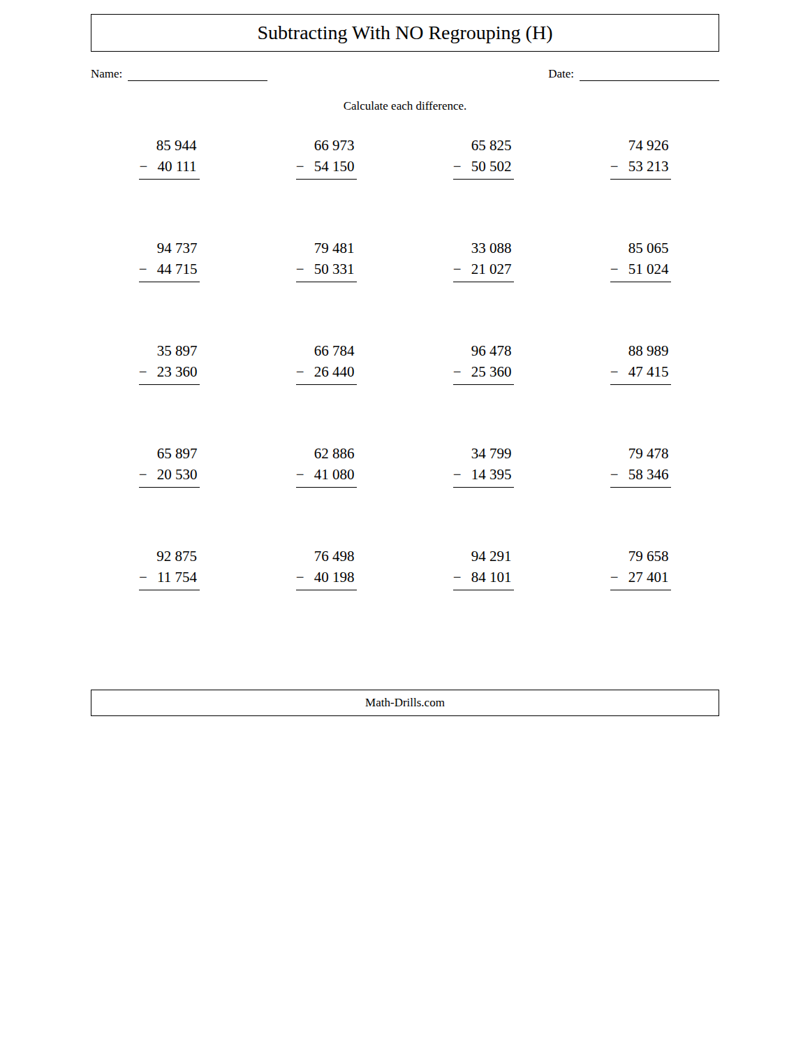Subtracting With NO Regrouping (H)
Name:
Date:
Calculate each difference.
| 85 944 − 40 111 | 66 973 − 54 150 | 65 825 − 50 502 | 74 926 − 53 213 |
| 94 737 − 44 715 | 79 481 − 50 331 | 33 088 − 21 027 | 85 065 − 51 024 |
| 35 897 − 23 360 | 66 784 − 26 440 | 96 478 − 25 360 | 88 989 − 47 415 |
| 65 897 − 20 530 | 62 886 − 41 080 | 34 799 − 14 395 | 79 478 − 58 346 |
| 92 875 − 11 754 | 76 498 − 40 198 | 94 291 − 84 101 | 79 658 − 27 401 |
Math-Drills.com